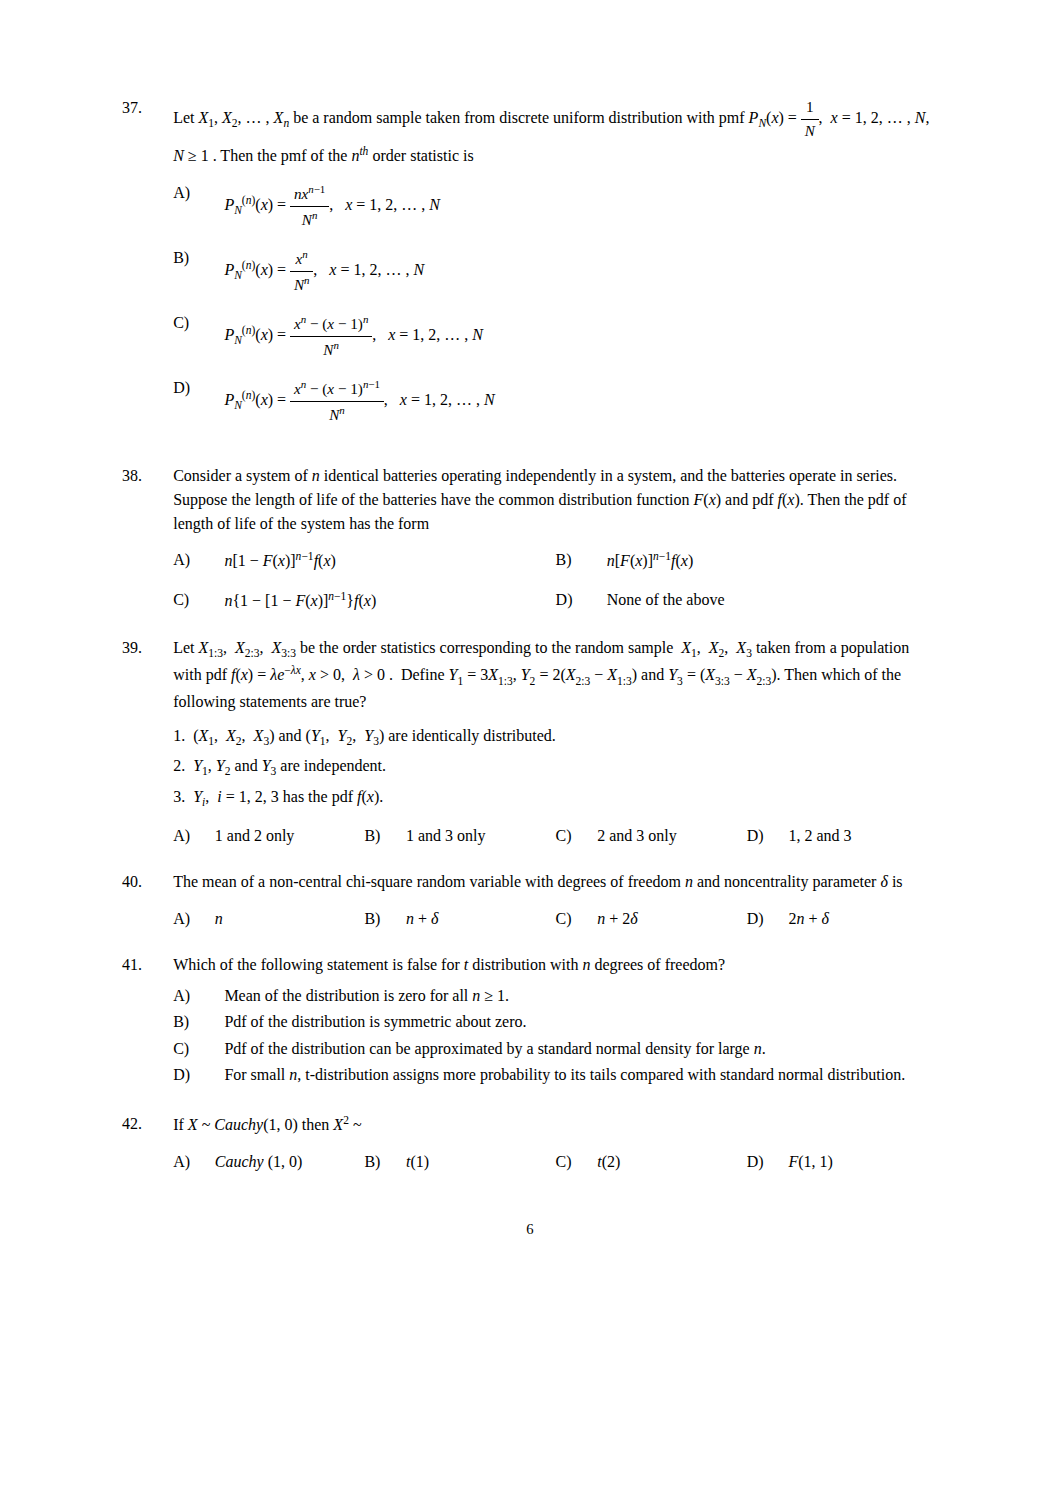37.
Let X1, X2, … , Xn be a random sample taken from discrete uniform distribution with pmf PN(x) = 1 N, x = 1, 2, … , N, N ≥ 1 . Then the pmf of the nth order statistic is
A)
PN(n)(x) = nxn−1 Nn, x = 1, 2, … , N
B)
PN(n)(x) = xn Nn, x = 1, 2, … , N
C)
PN(n)(x) = xn − (x − 1)n Nn, x = 1, 2, … , N
D)
PN(n)(x) = xn − (x − 1)n−1 Nn, x = 1, 2, … , N
38.
Consider a system of n identical batteries operating independently in a system, and the batteries operate in series. Suppose the length of life of the batteries have the common distribution function F(x) and pdf f(x). Then the pdf of length of life of the system has the form
A) n[1 − F(x)]n−1f(x)
B) n[F(x)]n−1f(x)
C) n{1 − [1 − F(x)]n−1}f(x)
D) None of the above
39.
Let X1:3, X2:3, X3:3 be the order statistics corresponding to the random sample X1, X2, X3 taken from a population with pdf f(x) = λe−λx, x > 0, λ > 0 . Define Y1 = 3X1:3, Y2 = 2(X2:3 − X1:3) and Y3 = (X3:3 − X2:3). Then which of the following statements are true?
1. (X1, X2, X3) and (Y1, Y2, Y3) are identically distributed.
2. Y1, Y2 and Y3 are independent.
3. Yi, i = 1, 2, 3 has the pdf f(x).
A) 1 and 2 only
B) 1 and 3 only
C) 2 and 3 only
D) 1, 2 and 3
40.
The mean of a non-central chi-square random variable with degrees of freedom n and noncentrality parameter δ is
A) n
B) n + δ
C) n + 2δ
D) 2n + δ
41.
Which of the following statement is false for t distribution with n degrees of freedom?
A) Mean of the distribution is zero for all n ≥ 1.
B) Pdf of the distribution is symmetric about zero.
C) Pdf of the distribution can be approximated by a standard normal density for large n.
D) For small n, t-distribution assigns more probability to its tails compared with standard normal distribution.
42.
If X ~ Cauchy(1, 0) then X2 ~
A) Cauchy (1, 0)
B) t(1)
C) t(2)
D) F(1, 1)
6